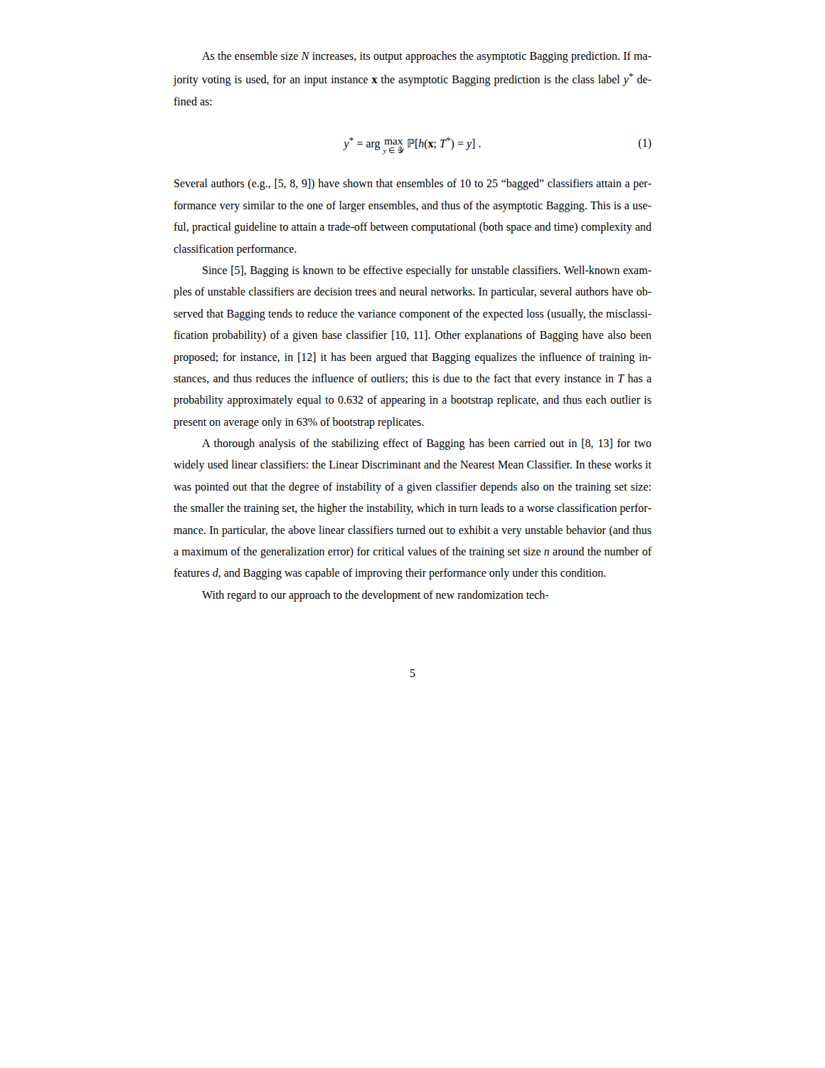As the ensemble size N increases, its output approaches the asymptotic Bagging prediction. If majority voting is used, for an input instance x the asymptotic Bagging prediction is the class label y* defined as:
y* = arg max y ∈ 𝒴 ℙ[h(x; T*) = y] . (1)
Several authors (e.g., [5, 8, 9]) have shown that ensembles of 10 to 25 “bagged” classifiers attain a performance very similar to the one of larger ensembles, and thus of the asymptotic Bagging. This is a useful, practical guideline to attain a trade-off between computational (both space and time) complexity and classification performance.
Since [5], Bagging is known to be effective especially for unstable classifiers. Well-known examples of unstable classifiers are decision trees and neural networks. In particular, several authors have observed that Bagging tends to reduce the variance component of the expected loss (usually, the misclassification probability) of a given base classifier [10, 11]. Other explanations of Bagging have also been proposed; for instance, in [12] it has been argued that Bagging equalizes the influence of training instances, and thus reduces the influence of outliers; this is due to the fact that every instance in T has a probability approximately equal to 0.632 of appearing in a bootstrap replicate, and thus each outlier is present on average only in 63% of bootstrap replicates.
A thorough analysis of the stabilizing effect of Bagging has been carried out in [8, 13] for two widely used linear classifiers: the Linear Discriminant and the Nearest Mean Classifier. In these works it was pointed out that the degree of instability of a given classifier depends also on the training set size: the smaller the training set, the higher the instability, which in turn leads to a worse classification performance. In particular, the above linear classifiers turned out to exhibit a very unstable behavior (and thus a maximum of the generalization error) for critical values of the training set size n around the number of features d, and Bagging was capable of improving their performance only under this condition.
With regard to our approach to the development of new randomization tech-
5